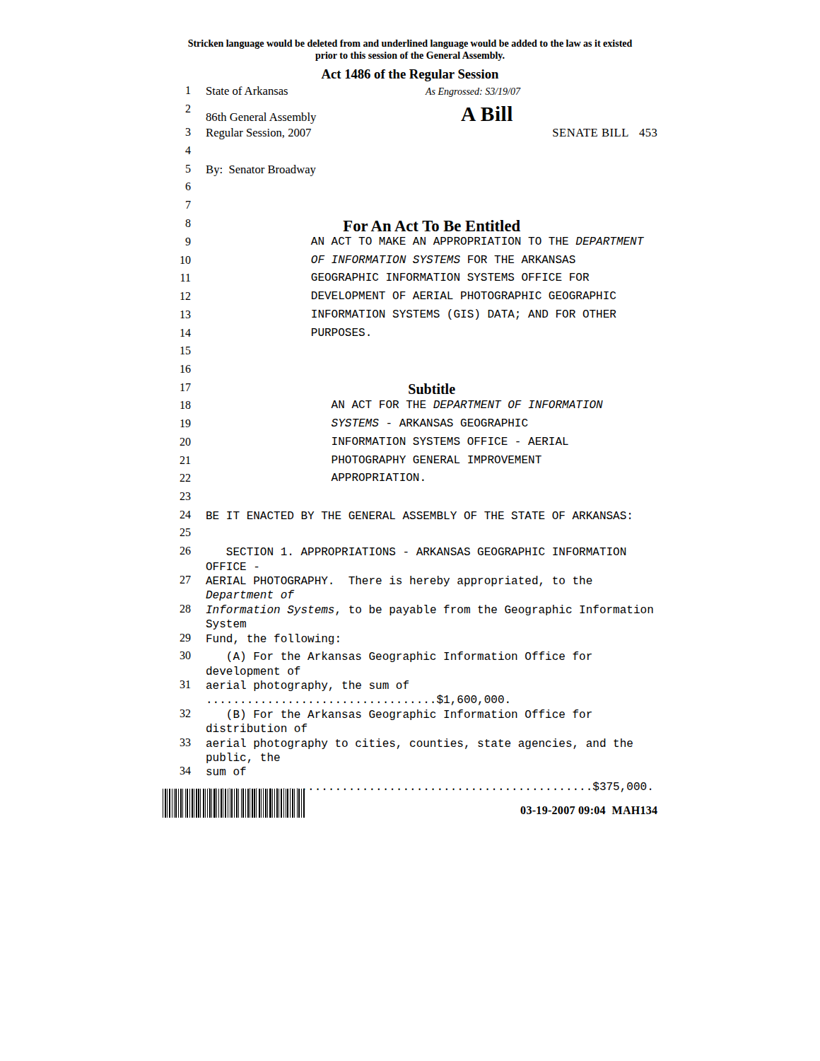Stricken language would be deleted from and underlined language would be added to the law as it existed
prior to this session of the General Assembly.
Act 1486 of the Regular Session
1
State of Arkansas As Engrossed: S3/19/07
2
86th General Assembly A Bill
3
Regular Session, 2007 SENATE BILL 453
4
5
By: Senator Broadway
6
7
8
For An Act To Be Entitled
9
AN ACT TO MAKE AN APPROPRIATION TO THE DEPARTMENT
10
OF INFORMATION SYSTEMS FOR THE ARKANSAS
11
GEOGRAPHIC INFORMATION SYSTEMS OFFICE FOR
12
DEVELOPMENT OF AERIAL PHOTOGRAPHIC GEOGRAPHIC
13
INFORMATION SYSTEMS (GIS) DATA; AND FOR OTHER
14
PURPOSES.
15
16
17
Subtitle
18
AN ACT FOR THE DEPARTMENT OF INFORMATION
19
SYSTEMS - ARKANSAS GEOGRAPHIC
20
INFORMATION SYSTEMS OFFICE - AERIAL
21
PHOTOGRAPHY GENERAL IMPROVEMENT
22
APPROPRIATION.
23
24
BE IT ENACTED BY THE GENERAL ASSEMBLY OF THE STATE OF ARKANSAS:
25
26
SECTION 1. APPROPRIATIONS - ARKANSAS GEOGRAPHIC INFORMATION OFFICE -
27
AERIAL PHOTOGRAPHY. There is hereby appropriated, to the Department of
28
Information Systems, to be payable from the Geographic Information System
29
Fund, the following:
30
(A) For the Arkansas Geographic Information Office for development of
31
aerial photography, the sum of ..................................$1,600,000.
32
(B) For the Arkansas Geographic Information Office for distribution of
33
aerial photography to cities, counties, state agencies, and the public, the
34
sum of .........................................................$375,000.
35
03-19-2007 09:04 MAH134